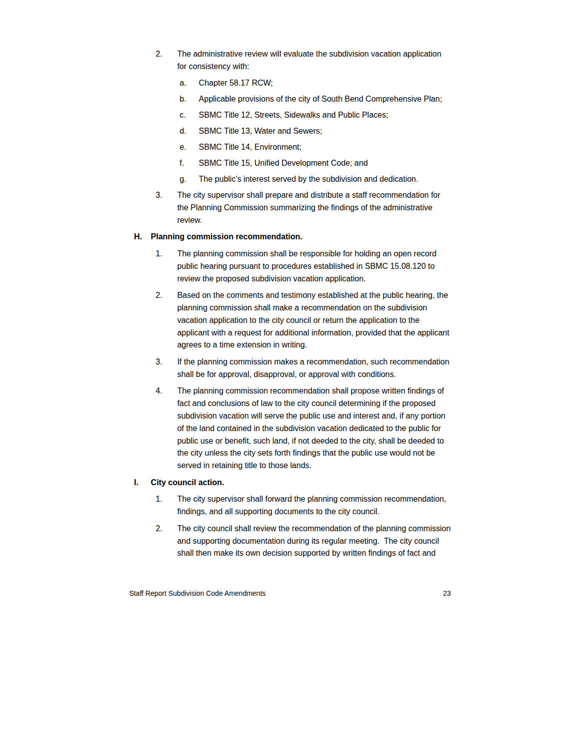2.
The administrative review will evaluate the subdivision vacation application for consistency with:
a.
Chapter 58.17 RCW;
b.
Applicable provisions of the city of South Bend Comprehensive Plan;
c.
SBMC Title 12, Streets, Sidewalks and Public Places;
d.
SBMC Title 13, Water and Sewers;
e.
SBMC Title 14, Environment;
f.
SBMC Title 15, Unified Development Code; and
g.
The public's interest served by the subdivision and dedication.
3.
The city supervisor shall prepare and distribute a staff recommendation for the Planning Commission summarizing the findings of the administrative review.
H.
Planning commission recommendation.
1.
The planning commission shall be responsible for holding an open record public hearing pursuant to procedures established in SBMC 15.08.120 to review the proposed subdivision vacation application.
2.
Based on the comments and testimony established at the public hearing, the planning commission shall make a recommendation on the subdivision vacation application to the city council or return the application to the applicant with a request for additional information, provided that the applicant agrees to a time extension in writing.
3.
If the planning commission makes a recommendation, such recommendation shall be for approval, disapproval, or approval with conditions.
4.
The planning commission recommendation shall propose written findings of fact and conclusions of law to the city council determining if the proposed subdivision vacation will serve the public use and interest and, if any portion of the land contained in the subdivision vacation dedicated to the public for public use or benefit, such land, if not deeded to the city, shall be deeded to the city unless the city sets forth findings that the public use would not be served in retaining title to those lands.
I.
City council action.
1.
The city supervisor shall forward the planning commission recommendation, findings, and all supporting documents to the city council.
2.
The city council shall review the recommendation of the planning commission and supporting documentation during its regular meeting. The city council shall then make its own decision supported by written findings of fact and
Staff Report Subdivision Code Amendments
23